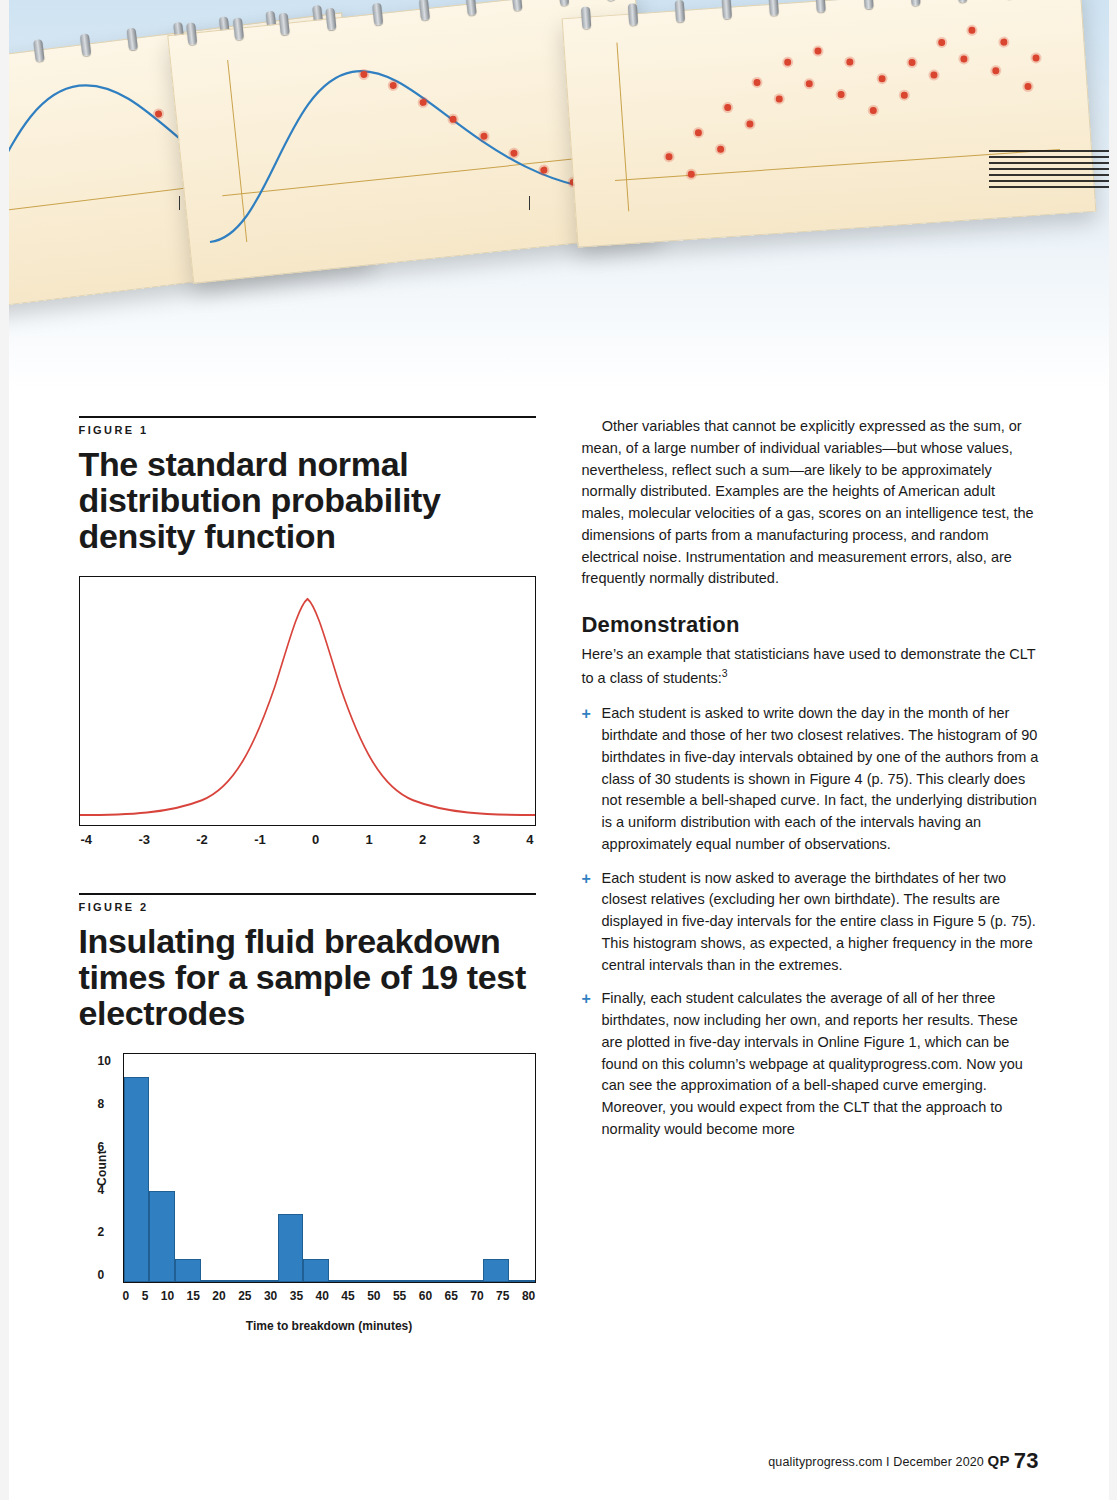Figure 1
The standard normal distribution probability density function
-4-3-2-101234
Figure 2
Insulating fluid breakdown times for a sample of 19 test electrodes
Count
1086420
05101520253035404550556065707580
Time to breakdown (minutes)
Other variables that cannot be explicitly expressed as the sum, or mean, of a large number of individual variables—but whose values, nevertheless, reflect such a sum—are likely to be approximately normally distributed. Examples are the heights of American adult males, molecular velocities of a gas, scores on an intelligence test, the dimensions of parts from a manufacturing process, and random electrical noise. Instrumentation and measurement errors, also, are frequently normally distributed.
Demonstration
Here’s an example that statisticians have used to demonstrate the CLT to a class of students:3
Each student is asked to write down the day in the month of her birthdate and those of her two closest relatives. The histogram of 90 birthdates in five-day intervals obtained by one of the authors from a class of 30 students is shown in Figure 4 (p. 75). This clearly does not resemble a bell-shaped curve. In fact, the underlying distribution is a uniform distribution with each of the intervals having an approximately equal number of observations.
Each student is now asked to average the birthdates of her two closest relatives (excluding her own birthdate). The results are displayed in five-day intervals for the entire class in Figure 5 (p. 75). This histogram shows, as expected, a higher frequency in the more central intervals than in the extremes.
Finally, each student calculates the average of all of her three birthdates, now including her own, and reports her results. These are plotted in five-day intervals in Online Figure 1, which can be found on this column’s webpage at qualityprogress.com. Now you can see the approximation of a bell-shaped curve emerging. Moreover, you would expect from the CLT that the approach to normality would become more
qualityprogress.com I December 2020 QP 73